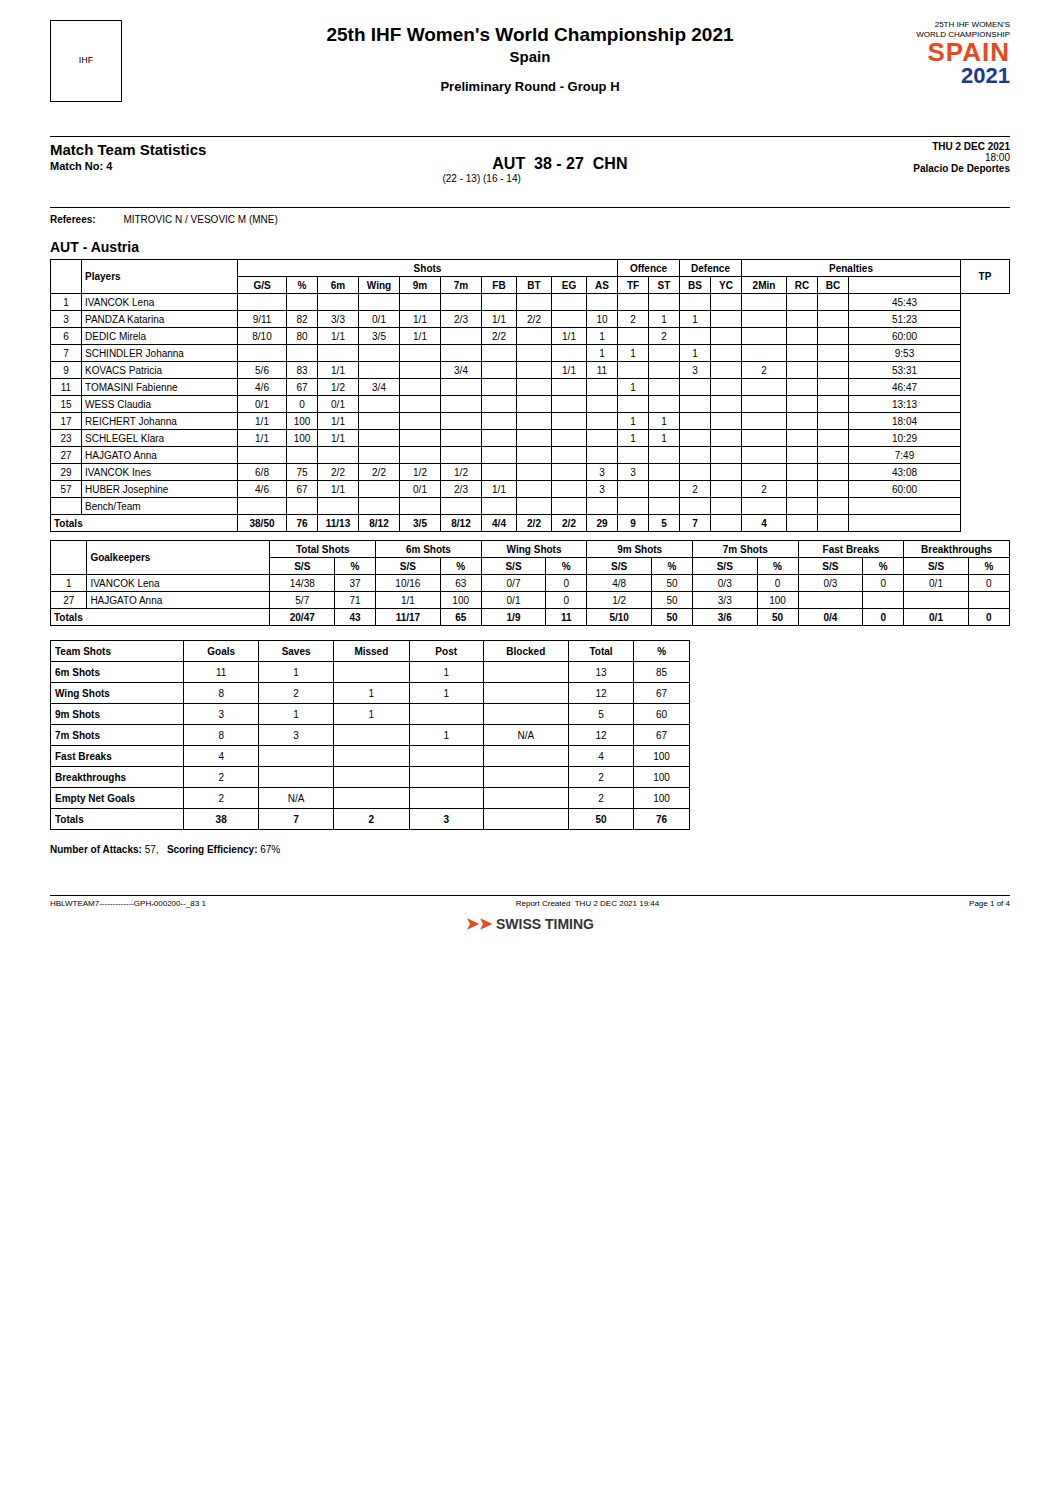IHF
25TH IHF WOMEN'S
WORLD CHAMPIONSHIP
SPAIN
2021
25th IHF Women's World Championship 2021
Spain
Preliminary Round - Group H
Match Team Statistics
Match No: 4
THU 2 DEC 2021
18:00
Palacio De Deportes
AUT 38 - 27 CHN
(22 - 13) (16 - 14)
Referees: MITROVIC N / VESOVIC M (MNE)
AUT - Austria
| | Players | Shots | Offence | Defence | Penalties | TP |
| --- | --- | --- | --- | --- | --- | --- |
| G/S | % | 6m | Wing | 9m | 7m | FB | BT | EG | | AS | TF | ST | BS | YC | 2Min | RC | BC |
| 1 | IVANCOK Lena | | | | | | | | | | | | | | | | | | 45:43 |
| 3 | PANDZA Katarina | 9/11 | 82 | 3/3 | 0/1 | 1/1 | 2/3 | 1/1 | 2/2 | | 10 | 2 | 1 | 1 | | | | | 51:23 |
| 6 | DEDIC Mirela | 8/10 | 80 | 1/1 | 3/5 | 1/1 | | 2/2 | | 1/1 | 1 | | 2 | | | | | | 60:00 |
| 7 | SCHINDLER Johanna | | | | | | | | | | 1 | 1 | | 1 | | | | | 9:53 |
| 9 | KOVACS Patricia | 5/6 | 83 | 1/1 | | | 3/4 | | | 1/1 | 11 | | | 3 | | 2 | | | 53:31 |
| 11 | TOMASINI Fabienne | 4/6 | 67 | 1/2 | 3/4 | | | | | | | 1 | | | | | | | 46:47 |
| 15 | WESS Claudia | 0/1 | 0 | 0/1 | | | | | | | | | | | | | | | 13:13 |
| 17 | REICHERT Johanna | 1/1 | 100 | 1/1 | | | | | | | | 1 | 1 | | | | | | 18:04 |
| 23 | SCHLEGEL Klara | 1/1 | 100 | 1/1 | | | | | | | | 1 | 1 | | | | | | 10:29 |
| 27 | HAJGATO Anna | | | | | | | | | | | | | | | | | | 7:49 |
| 29 | IVANCOK Ines | 6/8 | 75 | 2/2 | 2/2 | 1/2 | 1/2 | | | | 3 | 3 | | | | | | | 43:08 |
| 57 | HUBER Josephine | 4/6 | 67 | 1/1 | | 0/1 | 2/3 | 1/1 | | | 3 | | | 2 | | 2 | | | 60:00 |
| | Bench/Team | | | | | | | | | | | | | | | | | | |
| Totals | 38/50 | 76 | 11/13 | 8/12 | 3/5 | 8/12 | 4/4 | 2/2 | 2/2 | 29 | 9 | 5 | 7 | | 4 | | | |
| | Goalkeepers | Total Shots | 6m Shots | Wing Shots | 9m Shots | 7m Shots | Fast Breaks | Breakthroughs |
| --- | --- | --- | --- | --- | --- | --- | --- | --- |
| S/S | % | S/S | % | S/S | % | S/S | % | S/S | % | S/S | % | S/S | % |
| 1 | IVANCOK Lena | 14/38 | 37 | 10/16 | 63 | 0/7 | 0 | 4/8 | 50 | 0/3 | 0 | 0/3 | 0 | 0/1 | 0 |
| 27 | HAJGATO Anna | 5/7 | 71 | 1/1 | 100 | 0/1 | 0 | 1/2 | 50 | 3/3 | 100 | | | | |
| Totals | 20/47 | 43 | 11/17 | 65 | 1/9 | 11 | 5/10 | 50 | 3/6 | 50 | 0/4 | 0 | 0/1 | 0 |
| Team Shots | Goals | Saves | Missed | Post | Blocked | Total | % |
| --- | --- | --- | --- | --- | --- | --- | --- |
| 6m Shots | 11 | 1 | | 1 | | 13 | 85 |
| Wing Shots | 8 | 2 | 1 | 1 | | 12 | 67 |
| 9m Shots | 3 | 1 | 1 | | | 5 | 60 |
| 7m Shots | 8 | 3 | | 1 | N/A | 12 | 67 |
| Fast Breaks | 4 | | | | | 4 | 100 |
| Breakthroughs | 2 | | | | | 2 | 100 |
| Empty Net Goals | 2 | N/A | | | | 2 | 100 |
| Totals | 38 | 7 | 2 | 3 | | 50 | 76 |
Number of Attacks: 57, Scoring Efficiency: 67%
HBLWTEAM7-------------GPH-000200--_83 1
Page 1 of 4
Report Created THU 2 DEC 2021 19:44
➤➤ SWISS TIMING